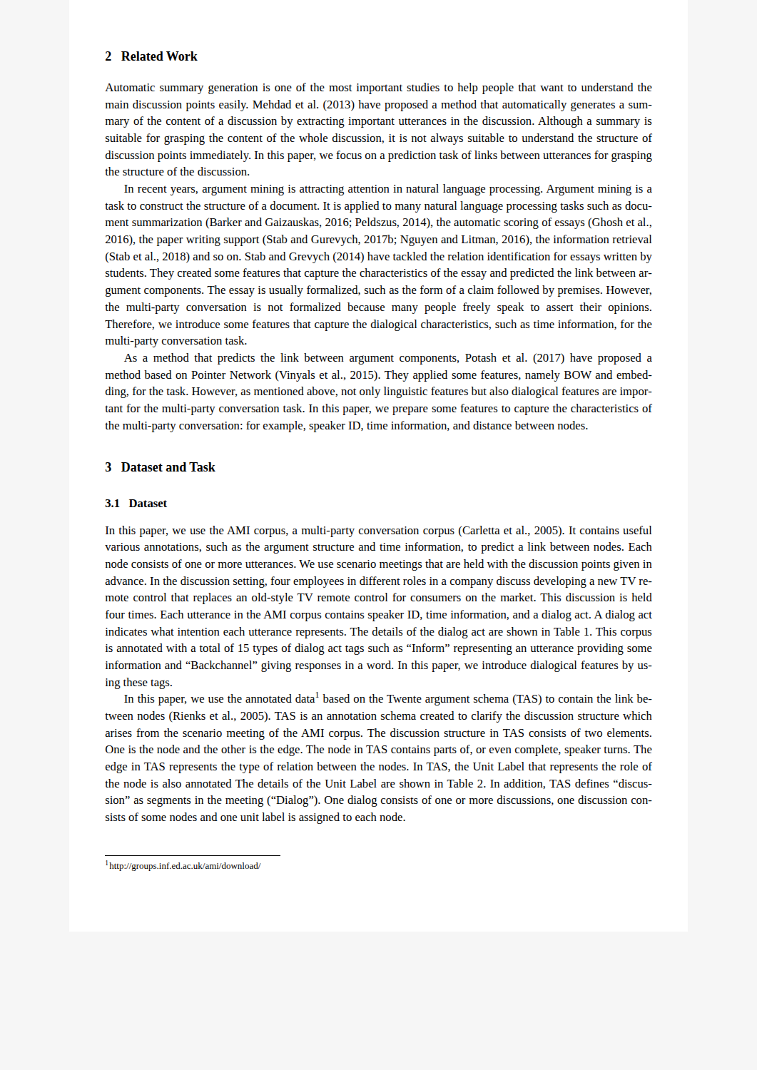2 Related Work
Automatic summary generation is one of the most important studies to help people that want to understand the main discussion points easily. Mehdad et al. (2013) have proposed a method that automatically generates a summary of the content of a discussion by extracting important utterances in the discussion. Although a summary is suitable for grasping the content of the whole discussion, it is not always suitable to understand the structure of discussion points immediately. In this paper, we focus on a prediction task of links between utterances for grasping the structure of the discussion.
In recent years, argument mining is attracting attention in natural language processing. Argument mining is a task to construct the structure of a document. It is applied to many natural language processing tasks such as document summarization (Barker and Gaizauskas, 2016; Peldszus, 2014), the automatic scoring of essays (Ghosh et al., 2016), the paper writing support (Stab and Gurevych, 2017b; Nguyen and Litman, 2016), the information retrieval (Stab et al., 2018) and so on. Stab and Grevych (2014) have tackled the relation identification for essays written by students. They created some features that capture the characteristics of the essay and predicted the link between argument components. The essay is usually formalized, such as the form of a claim followed by premises. However, the multi-party conversation is not formalized because many people freely speak to assert their opinions. Therefore, we introduce some features that capture the dialogical characteristics, such as time information, for the multi-party conversation task.
As a method that predicts the link between argument components, Potash et al. (2017) have proposed a method based on Pointer Network (Vinyals et al., 2015). They applied some features, namely BOW and embedding, for the task. However, as mentioned above, not only linguistic features but also dialogical features are important for the multi-party conversation task. In this paper, we prepare some features to capture the characteristics of the multi-party conversation: for example, speaker ID, time information, and distance between nodes.
3 Dataset and Task
3.1 Dataset
In this paper, we use the AMI corpus, a multi-party conversation corpus (Carletta et al., 2005). It contains useful various annotations, such as the argument structure and time information, to predict a link between nodes. Each node consists of one or more utterances. We use scenario meetings that are held with the discussion points given in advance. In the discussion setting, four employees in different roles in a company discuss developing a new TV remote control that replaces an old-style TV remote control for consumers on the market. This discussion is held four times. Each utterance in the AMI corpus contains speaker ID, time information, and a dialog act. A dialog act indicates what intention each utterance represents. The details of the dialog act are shown in Table 1. This corpus is annotated with a total of 15 types of dialog act tags such as “Inform” representing an utterance providing some information and “Backchannel” giving responses in a word. In this paper, we introduce dialogical features by using these tags.
In this paper, we use the annotated data1 based on the Twente argument schema (TAS) to contain the link between nodes (Rienks et al., 2005). TAS is an annotation schema created to clarify the discussion structure which arises from the scenario meeting of the AMI corpus. The discussion structure in TAS consists of two elements. One is the node and the other is the edge. The node in TAS contains parts of, or even complete, speaker turns. The edge in TAS represents the type of relation between the nodes. In TAS, the Unit Label that represents the role of the node is also annotated The details of the Unit Label are shown in Table 2. In addition, TAS defines “discussion” as segments in the meeting (“Dialog”). One dialog consists of one or more discussions, one discussion consists of some nodes and one unit label is assigned to each node.
1http://groups.inf.ed.ac.uk/ami/download/